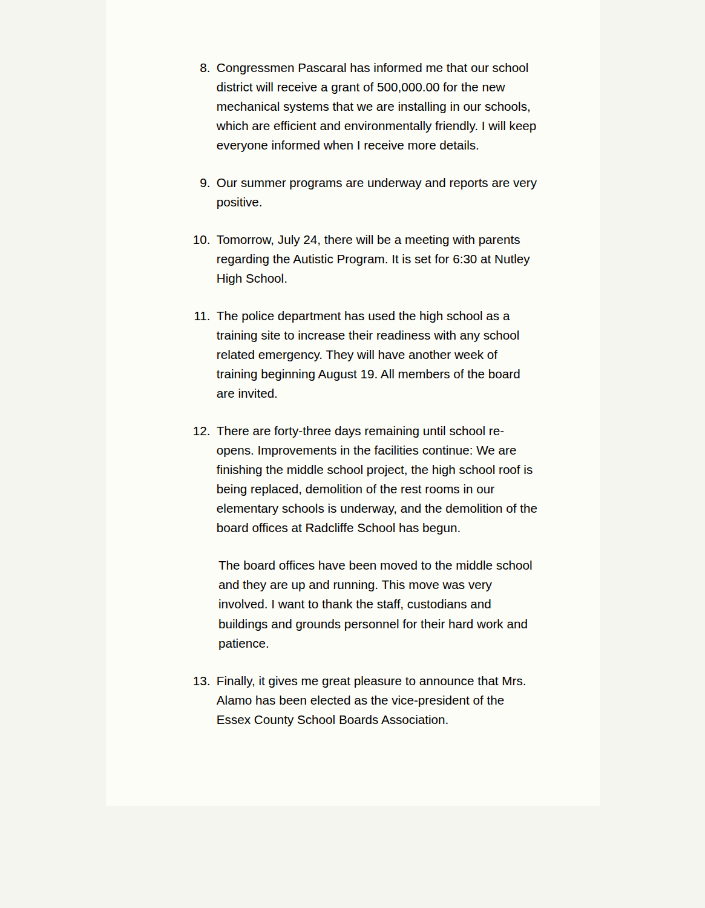Congressmen Pascaral has informed me that our school district will receive a grant of 500,000.00 for the new mechanical systems that we are installing in our schools, which are efficient and environmentally friendly. I will keep everyone informed when I receive more details.
Our summer programs are underway and reports are very positive.
Tomorrow, July 24, there will be a meeting with parents regarding the Autistic Program. It is set for 6:30 at Nutley High School.
The police department has used the high school as a training site to increase their readiness with any school related emergency. They will have another week of training beginning August 19. All members of the board are invited.
There are forty-three days remaining until school re-opens. Improvements in the facilities continue: We are finishing the middle school project, the high school roof is being replaced, demolition of the rest rooms in our elementary schools is underway, and the demolition of the board offices at Radcliffe School has begun.
The board offices have been moved to the middle school and they are up and running. This move was very involved. I want to thank the staff, custodians and buildings and grounds personnel for their hard work and patience.
Finally, it gives me great pleasure to announce that Mrs. Alamo has been elected as the vice-president of the Essex County School Boards Association.